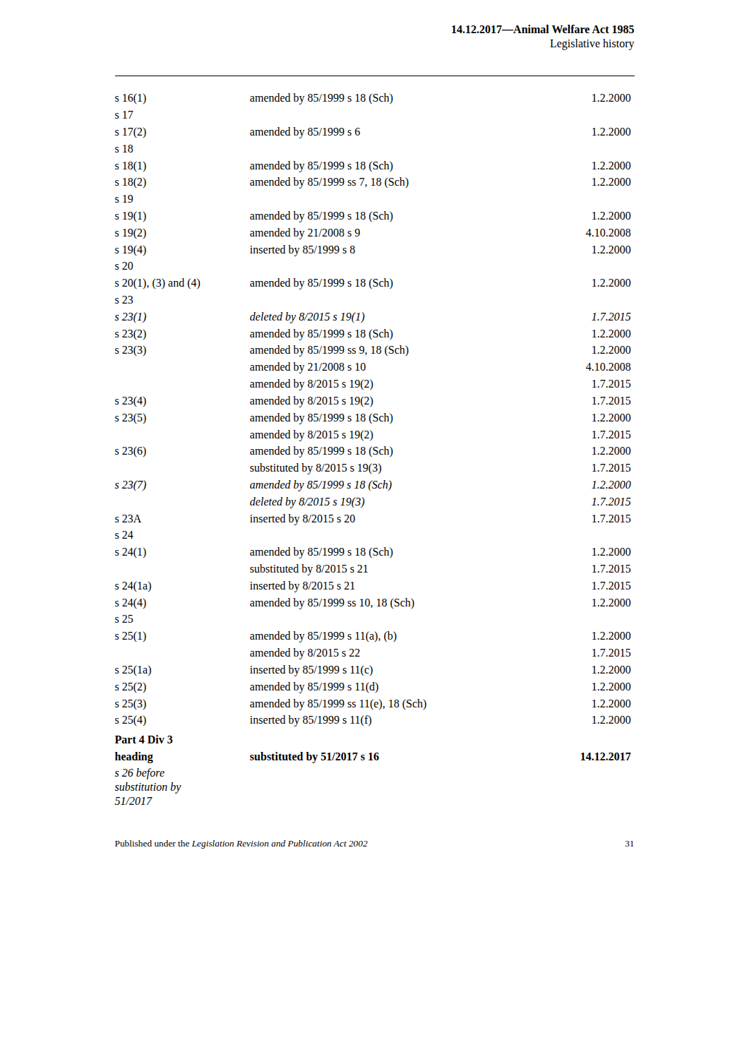14.12.2017—Animal Welfare Act 1985
Legislative history
| s 16(1) | amended by 85/1999 s 18 (Sch) | 1.2.2000 |
| s 17 | | |
| s 17(2) | amended by 85/1999 s 6 | 1.2.2000 |
| s 18 | | |
| s 18(1) | amended by 85/1999 s 18 (Sch) | 1.2.2000 |
| s 18(2) | amended by 85/1999 ss 7, 18 (Sch) | 1.2.2000 |
| s 19 | | |
| s 19(1) | amended by 85/1999 s 18 (Sch) | 1.2.2000 |
| s 19(2) | amended by 21/2008 s 9 | 4.10.2008 |
| s 19(4) | inserted by 85/1999 s 8 | 1.2.2000 |
| s 20 | | |
| s 20(1), (3) and (4) | amended by 85/1999 s 18 (Sch) | 1.2.2000 |
| s 23 | | |
| s 23(1) | deleted by 8/2015 s 19(1) | 1.7.2015 |
| s 23(2) | amended by 85/1999 s 18 (Sch) | 1.2.2000 |
| s 23(3) | amended by 85/1999 ss 9, 18 (Sch) | 1.2.2000 |
| | amended by 21/2008 s 10 | 4.10.2008 |
| | amended by 8/2015 s 19(2) | 1.7.2015 |
| s 23(4) | amended by 8/2015 s 19(2) | 1.7.2015 |
| s 23(5) | amended by 85/1999 s 18 (Sch) | 1.2.2000 |
| | amended by 8/2015 s 19(2) | 1.7.2015 |
| s 23(6) | amended by 85/1999 s 18 (Sch) | 1.2.2000 |
| | substituted by 8/2015 s 19(3) | 1.7.2015 |
| s 23(7) | amended by 85/1999 s 18 (Sch) | 1.2.2000 |
| | deleted by 8/2015 s 19(3) | 1.7.2015 |
| s 23A | inserted by 8/2015 s 20 | 1.7.2015 |
| s 24 | | |
| s 24(1) | amended by 85/1999 s 18 (Sch) | 1.2.2000 |
| | substituted by 8/2015 s 21 | 1.7.2015 |
| s 24(1a) | inserted by 8/2015 s 21 | 1.7.2015 |
| s 24(4) | amended by 85/1999 ss 10, 18 (Sch) | 1.2.2000 |
| s 25 | | |
| s 25(1) | amended by 85/1999 s 11(a), (b) | 1.2.2000 |
| | amended by 8/2015 s 22 | 1.7.2015 |
| s 25(1a) | inserted by 85/1999 s 11(c) | 1.2.2000 |
| s 25(2) | amended by 85/1999 s 11(d) | 1.2.2000 |
| s 25(3) | amended by 85/1999 ss 11(e), 18 (Sch) | 1.2.2000 |
| s 25(4) | inserted by 85/1999 s 11(f) | 1.2.2000 |
| Part 4 Div 3 | | |
| heading | substituted by 51/2017 s 16 | 14.12.2017 |
| s 26 before substitution by 51/2017 | | |
Published under the Legislation Revision and Publication Act 2002
31